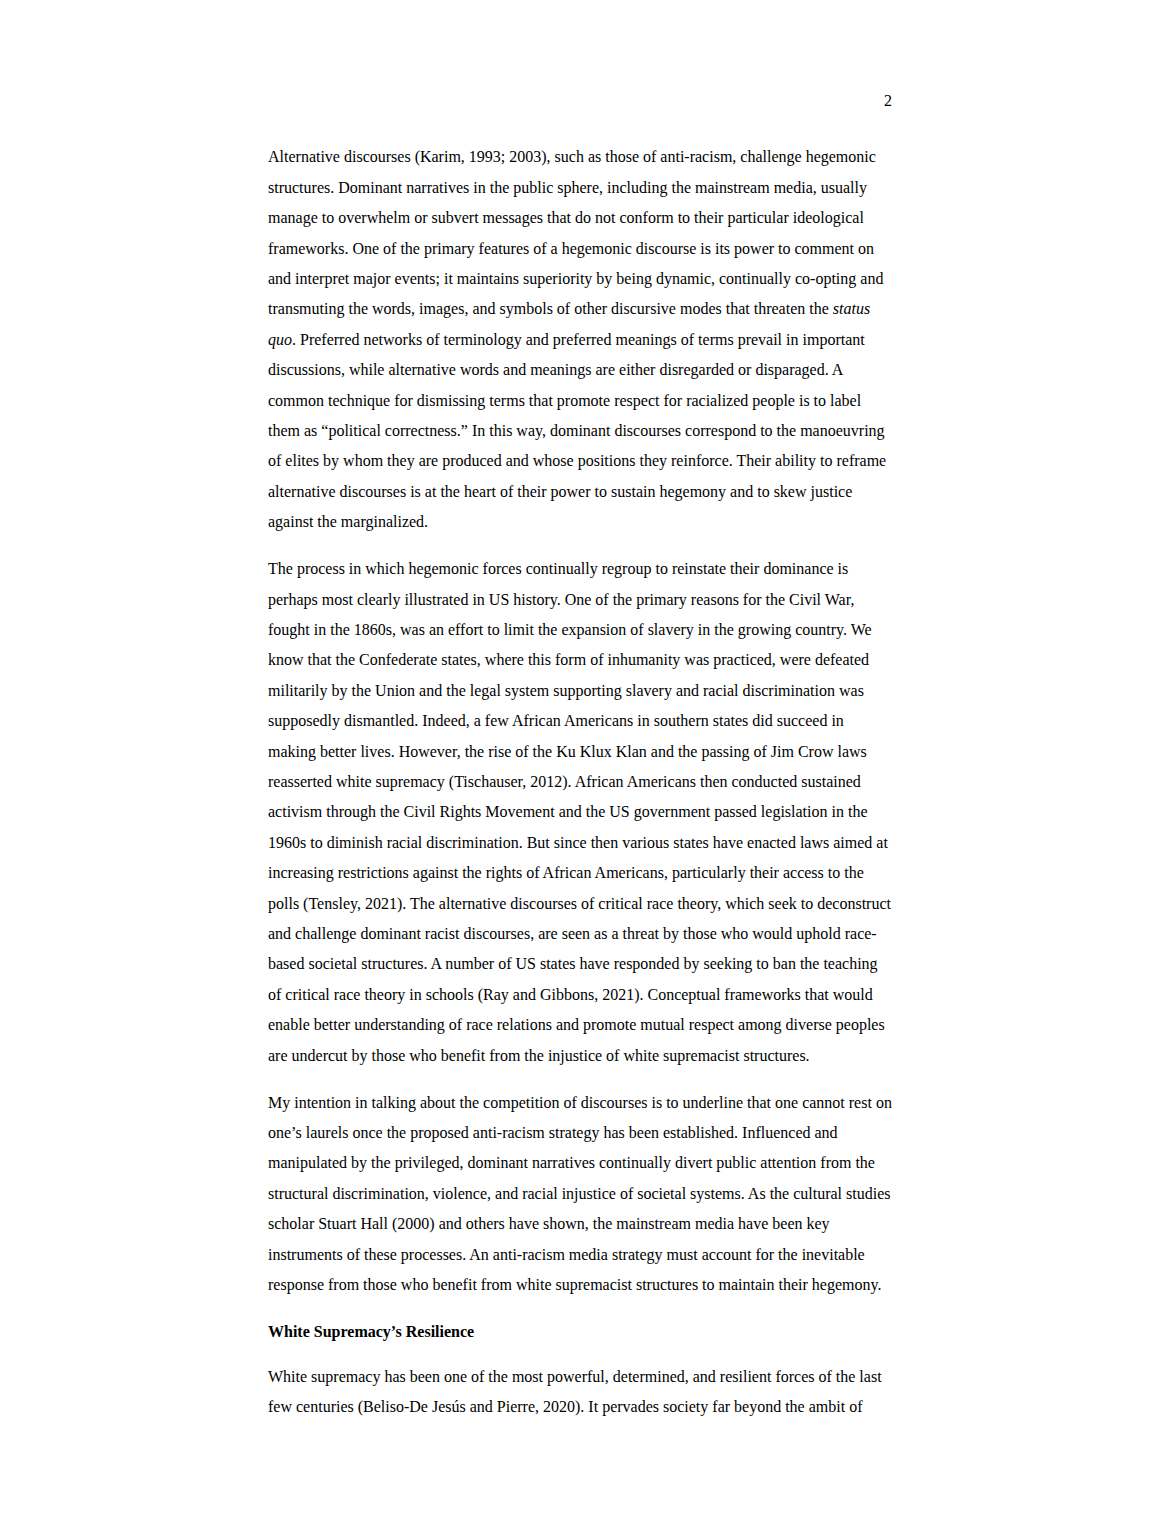2
Alternative discourses (Karim, 1993; 2003), such as those of anti-racism, challenge hegemonic structures. Dominant narratives in the public sphere, including the mainstream media, usually manage to overwhelm or subvert messages that do not conform to their particular ideological frameworks. One of the primary features of a hegemonic discourse is its power to comment on and interpret major events; it maintains superiority by being dynamic, continually co-opting and transmuting the words, images, and symbols of other discursive modes that threaten the status quo. Preferred networks of terminology and preferred meanings of terms prevail in important discussions, while alternative words and meanings are either disregarded or disparaged. A common technique for dismissing terms that promote respect for racialized people is to label them as “political correctness.” In this way, dominant discourses correspond to the manoeuvring of elites by whom they are produced and whose positions they reinforce. Their ability to reframe alternative discourses is at the heart of their power to sustain hegemony and to skew justice against the marginalized.
The process in which hegemonic forces continually regroup to reinstate their dominance is perhaps most clearly illustrated in US history. One of the primary reasons for the Civil War, fought in the 1860s, was an effort to limit the expansion of slavery in the growing country. We know that the Confederate states, where this form of inhumanity was practiced, were defeated militarily by the Union and the legal system supporting slavery and racial discrimination was supposedly dismantled. Indeed, a few African Americans in southern states did succeed in making better lives. However, the rise of the Ku Klux Klan and the passing of Jim Crow laws reasserted white supremacy (Tischauser, 2012). African Americans then conducted sustained activism through the Civil Rights Movement and the US government passed legislation in the 1960s to diminish racial discrimination. But since then various states have enacted laws aimed at increasing restrictions against the rights of African Americans, particularly their access to the polls (Tensley, 2021). The alternative discourses of critical race theory, which seek to deconstruct and challenge dominant racist discourses, are seen as a threat by those who would uphold race-based societal structures. A number of US states have responded by seeking to ban the teaching of critical race theory in schools (Ray and Gibbons, 2021). Conceptual frameworks that would enable better understanding of race relations and promote mutual respect among diverse peoples are undercut by those who benefit from the injustice of white supremacist structures.
My intention in talking about the competition of discourses is to underline that one cannot rest on one’s laurels once the proposed anti-racism strategy has been established. Influenced and manipulated by the privileged, dominant narratives continually divert public attention from the structural discrimination, violence, and racial injustice of societal systems. As the cultural studies scholar Stuart Hall (2000) and others have shown, the mainstream media have been key instruments of these processes. An anti-racism media strategy must account for the inevitable response from those who benefit from white supremacist structures to maintain their hegemony.
White Supremacy’s Resilience
White supremacy has been one of the most powerful, determined, and resilient forces of the last few centuries (Beliso-De Jesús and Pierre, 2020). It pervades society far beyond the ambit of